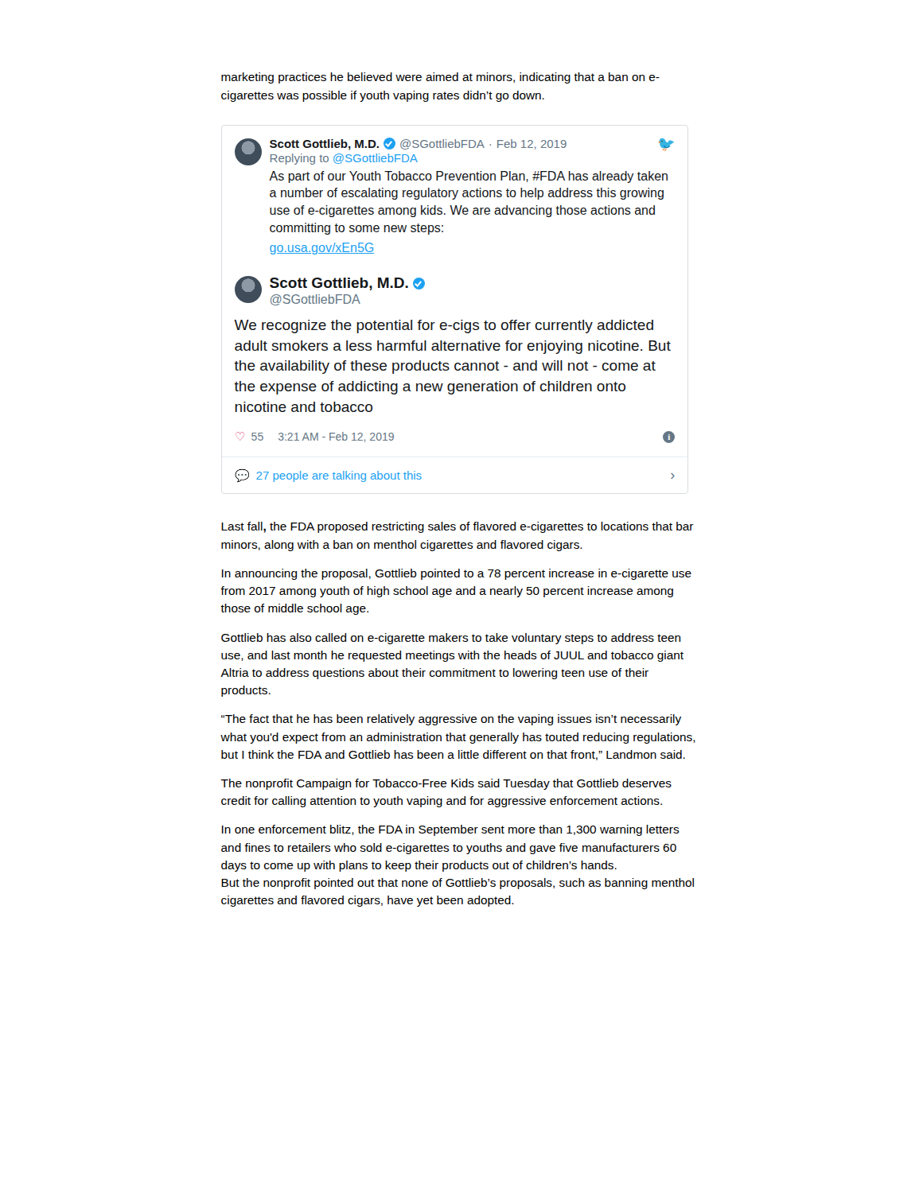marketing practices he believed were aimed at minors, indicating that a ban on e-cigarettes was possible if youth vaping rates didn’t go down.
Scott Gottlieb, M.D. @SGottliebFDA · Feb 12, 2019 🐦
Replying to @SGottliebFDA
As part of our Youth Tobacco Prevention Plan, #FDA has already taken a number of escalating regulatory actions to help address this growing use of e-cigarettes among kids. We are advancing those actions and committing to some new steps:
go.usa.gov/xEn5G
Scott Gottlieb, M.D.
@SGottliebFDA
We recognize the potential for e-cigs to offer currently addicted adult smokers a less harmful alternative for enjoying nicotine. But the availability of these products cannot - and will not - come at the expense of addicting a new generation of children onto nicotine and tobacco
♡ 55 3:21 AM - Feb 12, 2019 i
💬 27 people are talking about this ›
Last fall, the FDA proposed restricting sales of flavored e-cigarettes to locations that bar minors, along with a ban on menthol cigarettes and flavored cigars.
In announcing the proposal, Gottlieb pointed to a 78 percent increase in e-cigarette use from 2017 among youth of high school age and a nearly 50 percent increase among those of middle school age.
Gottlieb has also called on e-cigarette makers to take voluntary steps to address teen use, and last month he requested meetings with the heads of JUUL and tobacco giant Altria to address questions about their commitment to lowering teen use of their products.
“The fact that he has been relatively aggressive on the vaping issues isn’t necessarily what you'd expect from an administration that generally has touted reducing regulations, but I think the FDA and Gottlieb has been a little different on that front,” Landmon said.
The nonprofit Campaign for Tobacco-Free Kids said Tuesday that Gottlieb deserves credit for calling attention to youth vaping and for aggressive enforcement actions.
In one enforcement blitz, the FDA in September sent more than 1,300 warning letters and fines to retailers who sold e-cigarettes to youths and gave five manufacturers 60 days to come up with plans to keep their products out of children’s hands.
But the nonprofit pointed out that none of Gottlieb’s proposals, such as banning menthol cigarettes and flavored cigars, have yet been adopted.